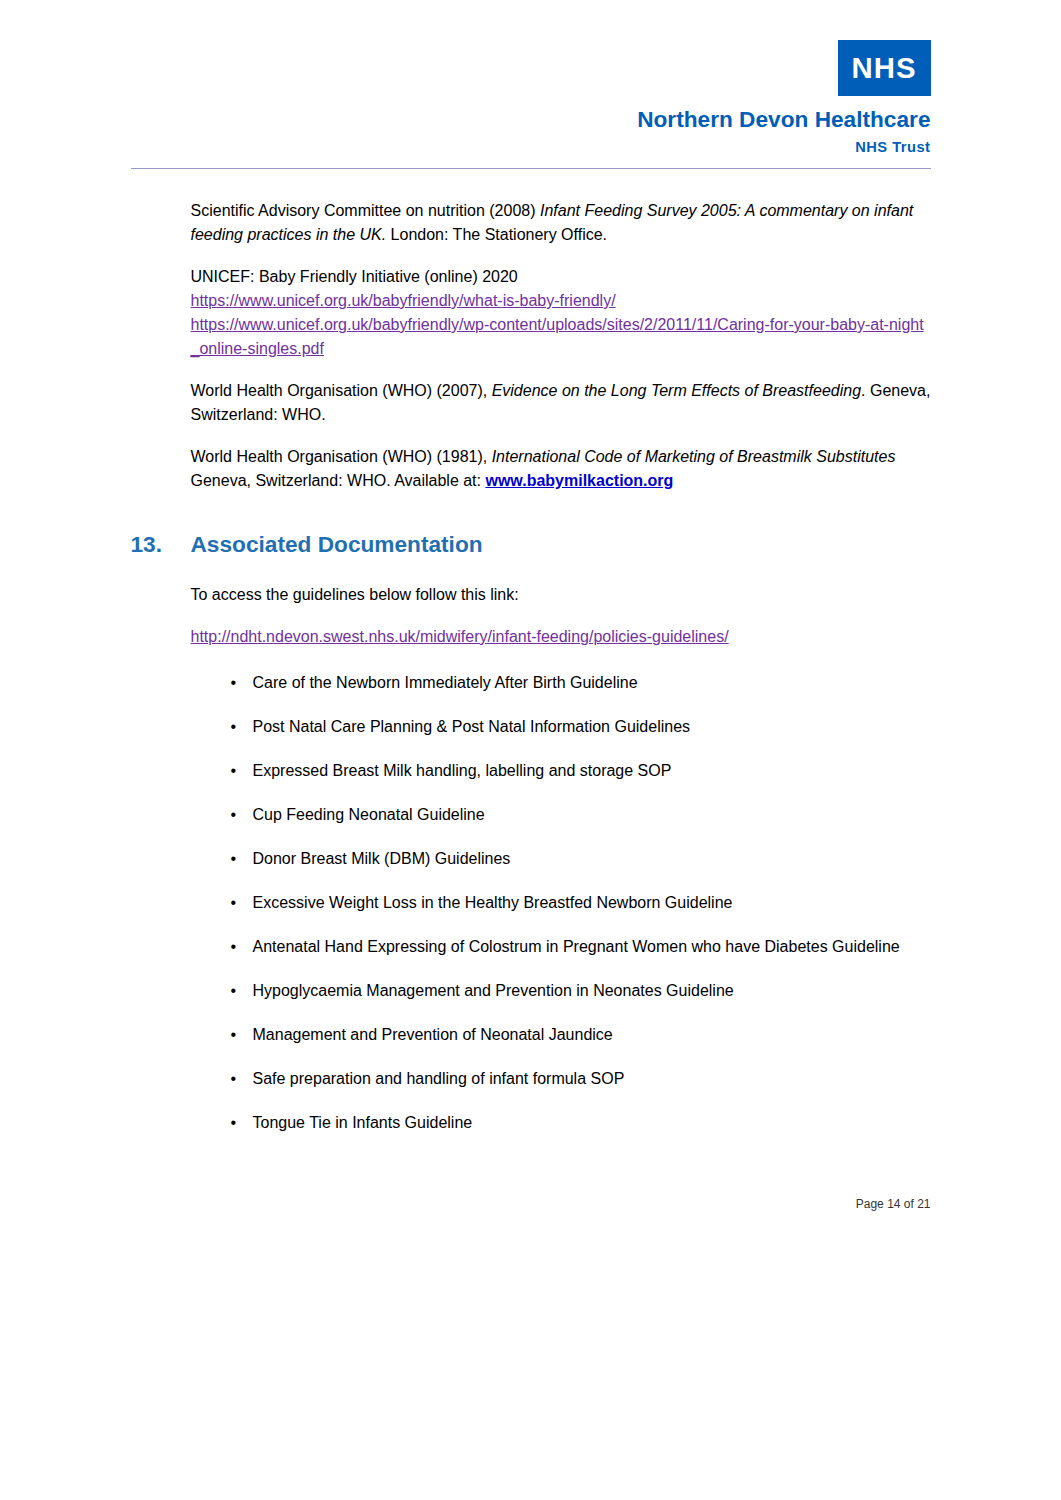NHS
Northern Devon Healthcare
NHS Trust
Scientific Advisory Committee on nutrition (2008) Infant Feeding Survey 2005: A commentary on infant feeding practices in the UK. London: The Stationery Office.
UNICEF: Baby Friendly Initiative (online) 2020
https://www.unicef.org.uk/babyfriendly/what-is-baby-friendly/
https://www.unicef.org.uk/babyfriendly/wp-content/uploads/sites/2/2011/11/Caring-for-your-baby-at-night_online-singles.pdf
World Health Organisation (WHO) (2007), Evidence on the Long Term Effects of Breastfeeding. Geneva, Switzerland: WHO.
World Health Organisation (WHO) (1981), International Code of Marketing of Breastmilk Substitutes Geneva, Switzerland: WHO. Available at: www.babymilkaction.org
13. Associated Documentation
To access the guidelines below follow this link:
http://ndht.ndevon.swest.nhs.uk/midwifery/infant-feeding/policies-guidelines/
Care of the Newborn Immediately After Birth Guideline
Post Natal Care Planning & Post Natal Information Guidelines
Expressed Breast Milk handling, labelling and storage SOP
Cup Feeding Neonatal Guideline
Donor Breast Milk (DBM) Guidelines
Excessive Weight Loss in the Healthy Breastfed Newborn Guideline
Antenatal Hand Expressing of Colostrum in Pregnant Women who have Diabetes Guideline
Hypoglycaemia Management and Prevention in Neonates Guideline
Management and Prevention of Neonatal Jaundice
Safe preparation and handling of infant formula SOP
Tongue Tie in Infants Guideline
Page 14 of 21